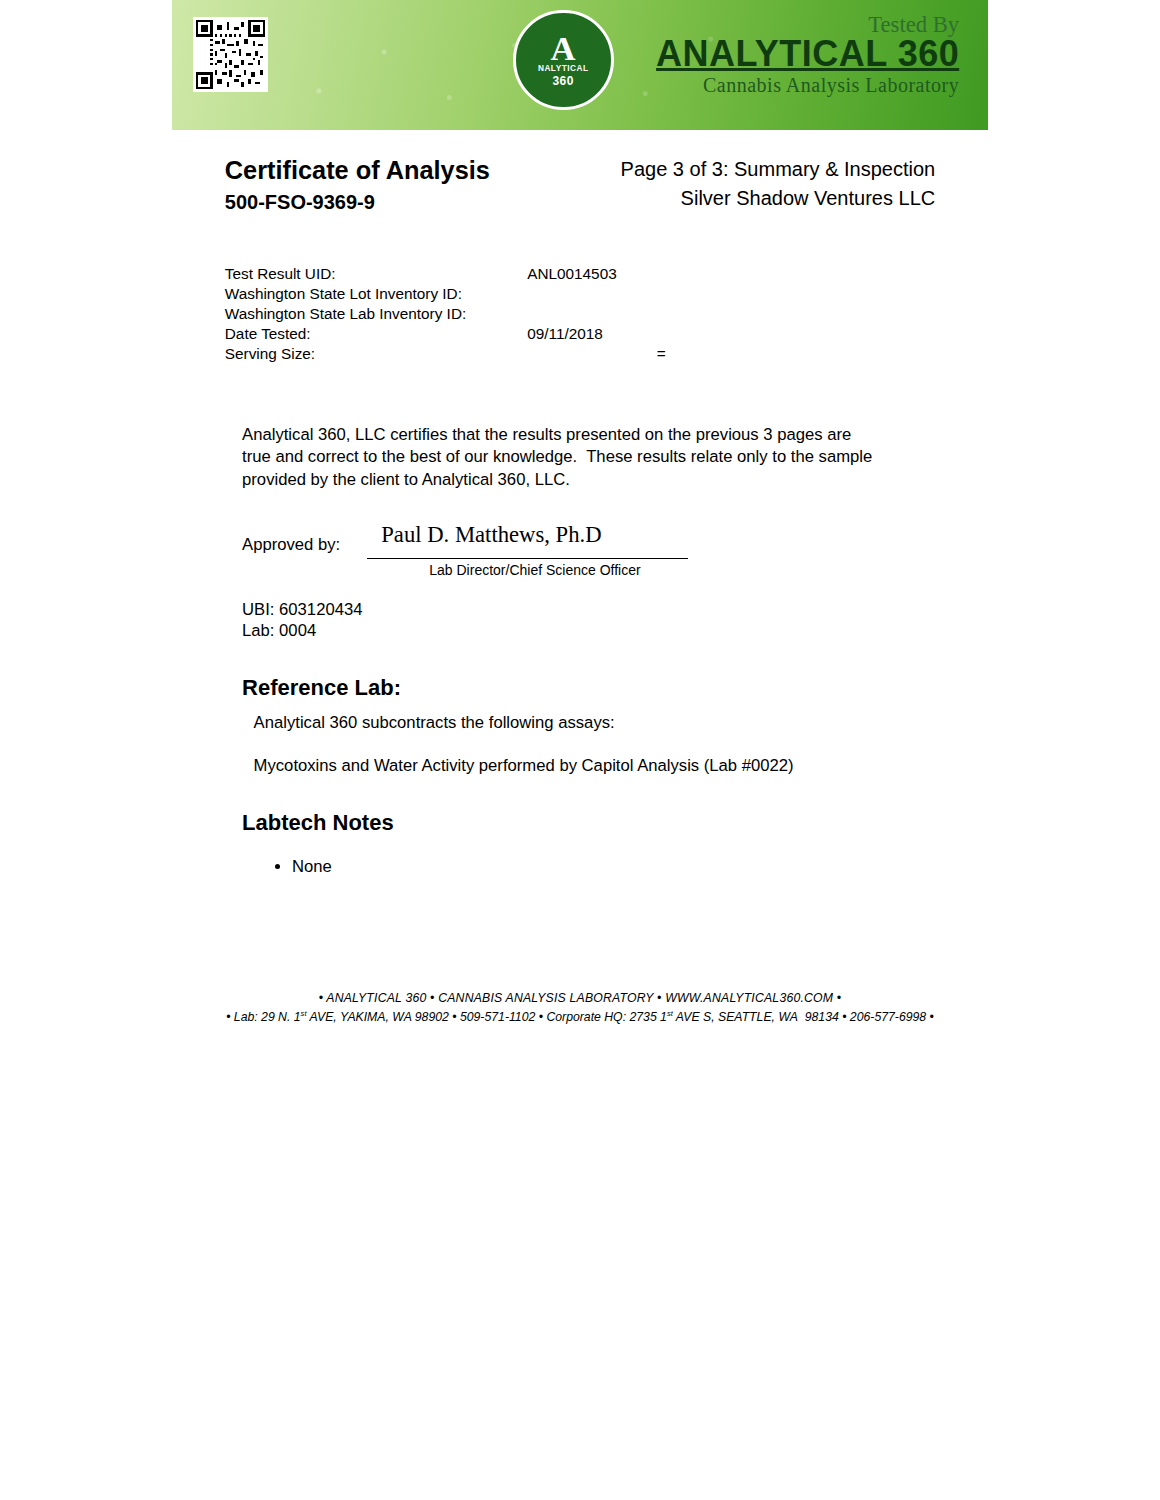A NALYTICAL 360
Tested By
ANALYTICAL 360
Cannabis Analysis Laboratory
Certificate of Analysis
500-FSO-9369-9
Page 3 of 3: Summary & Inspection Silver Shadow Ventures LLC
| Test Result UID: | ANL0014503 |
| Washington State Lot Inventory ID: | |
| Washington State Lab Inventory ID: | |
| Date Tested: | 09/11/2018 |
| Serving Size: | = |
Analytical 360, LLC certifies that the results presented on the previous 3 pages are true and correct to the best of our knowledge. These results relate only to the sample provided by the client to Analytical 360, LLC.
Approved by: Paul D. Matthews, Ph.D Lab Director/Chief Science Officer
UBI: 603120434
Lab: 0004
Reference Lab:
Analytical 360 subcontracts the following assays:
Mycotoxins and Water Activity performed by Capitol Analysis (Lab #0022)
Labtech Notes
None
• ANALYTICAL 360 • CANNABIS ANALYSIS LABORATORY • WWW.ANALYTICAL360.COM •
• Lab: 29 N. 1st AVE, YAKIMA, WA 98902 • 509-571-1102 • Corporate HQ: 2735 1st AVE S, SEATTLE, WA 98134 • 206-577-6998 •